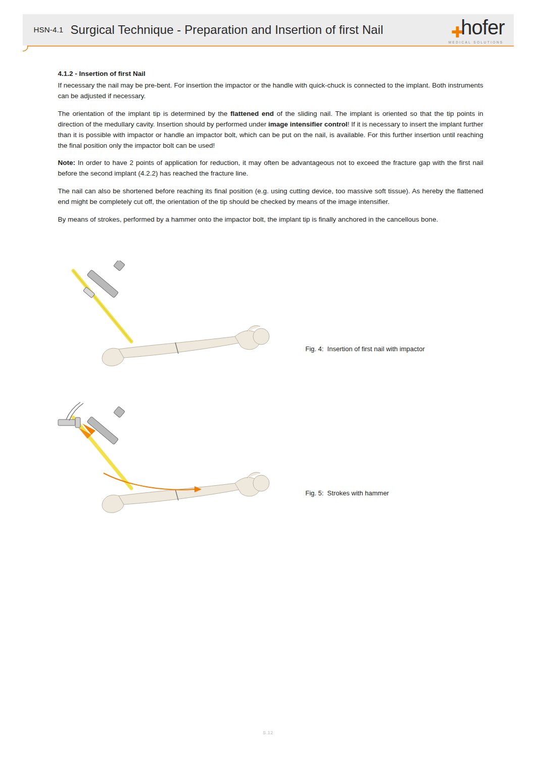HSN-4.1
Surgical Technique - Preparation and Insertion of first Nail
✚hofer
MEDICAL SOLUTIONS
4.1.2 - Insertion of first Nail
If necessary the nail may be pre-bent. For insertion the impactor or the handle with quick-chuck is connected to the implant. Both instruments can be adjusted if necessary.
The orientation of the implant tip is determined by the flattened end of the sliding nail. The implant is oriented so that the tip points in direction of the medullary cavity. Insertion should by performed under image intensifier control! If it is necessary to insert the implant further than it is possible with impactor or handle an impactor bolt, which can be put on the nail, is available. For this further insertion until reaching the final position only the impactor bolt can be used!
Note: In order to have 2 points of application for reduction, it may often be advantageous not to exceed the fracture gap with the first nail before the second implant (4.2.2) has reached the fracture line.
The nail can also be shortened before reaching its final position (e.g. using cutting device, too massive soft tissue). As hereby the flattened end might be completely cut off, the orientation of the tip should be checked by means of the image intensifier.
By means of strokes, performed by a hammer onto the impactor bolt, the implant tip is finally anchored in the cancellous bone.
Fig. 4: Insertion of first nail with impactor
Fig. 5: Strokes with hammer
S.12